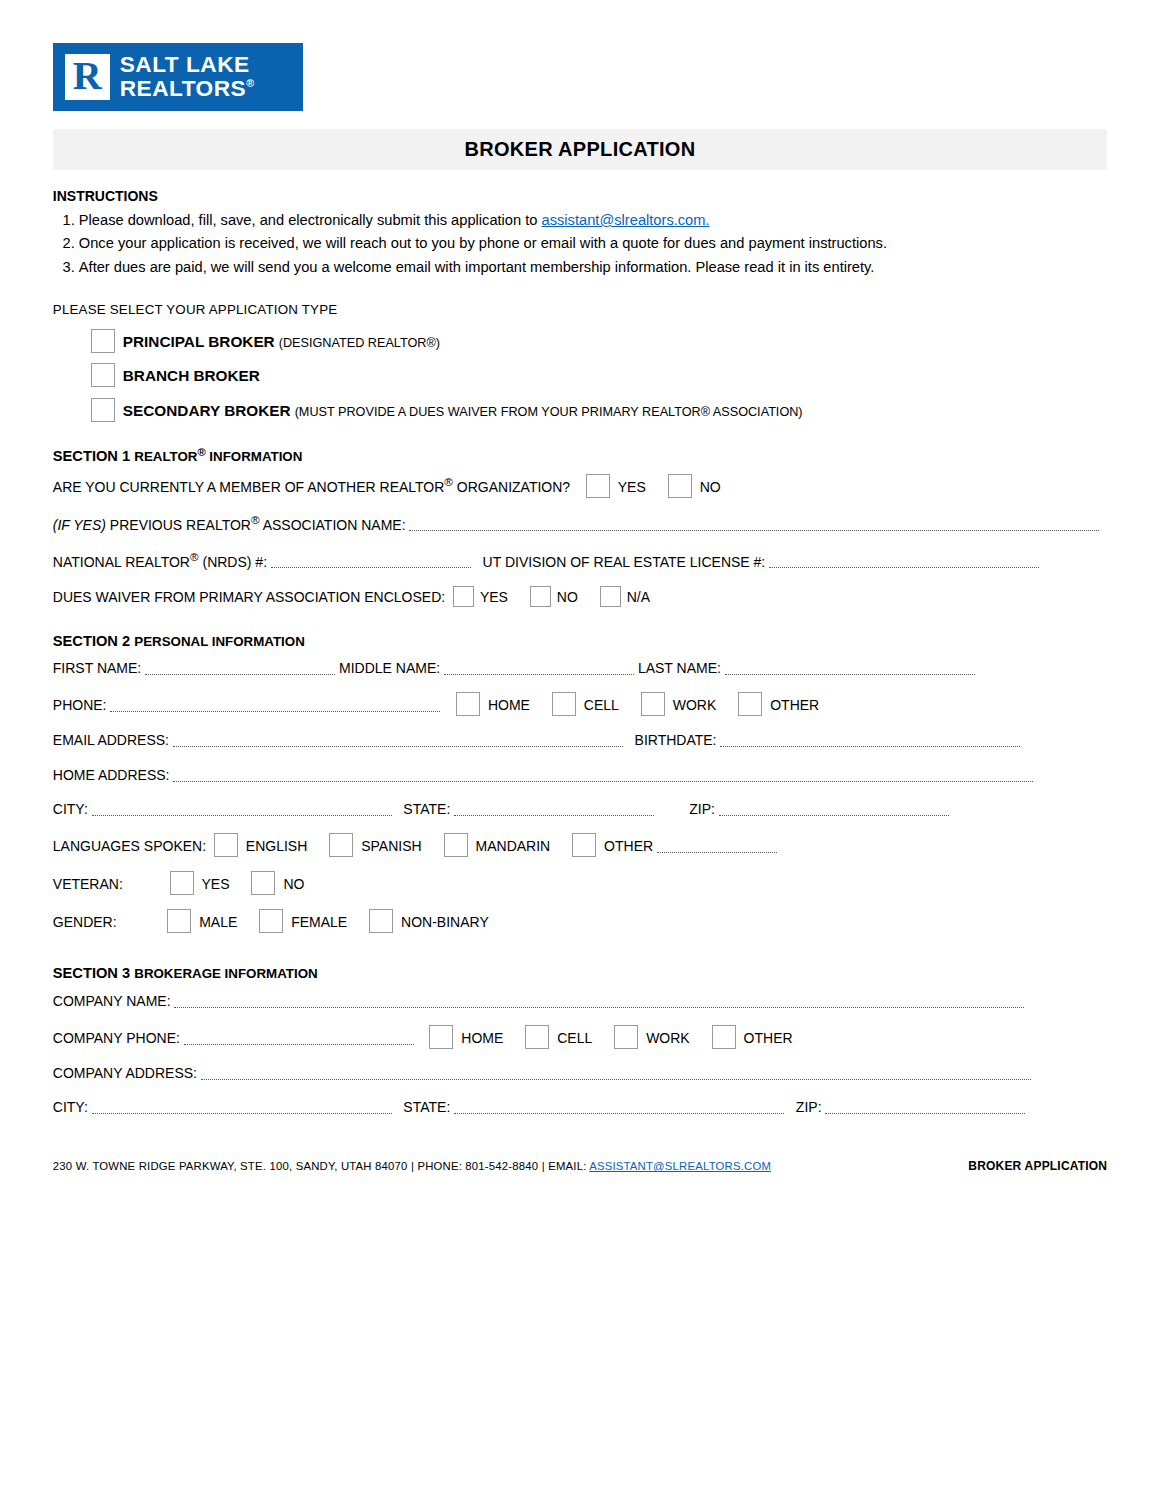R
SALT LAKE
REALTORS®
BROKER APPLICATION
INSTRUCTIONS
Please download, fill, save, and electronically submit this application to assistant@slrealtors.com.
Once your application is received, we will reach out to you by phone or email with a quote for dues and payment instructions.
After dues are paid, we will send you a welcome email with important membership information. Please read it in its entirety.
PLEASE SELECT YOUR APPLICATION TYPE
PRINCIPAL BROKER (DESIGNATED REALTOR®)
BRANCH BROKER
SECONDARY BROKER (MUST PROVIDE A DUES WAIVER FROM YOUR PRIMARY REALTOR® ASSOCIATION)
SECTION 1 REALTOR® INFORMATION
ARE YOU CURRENTLY A MEMBER OF ANOTHER REALTOR® ORGANIZATION? YES NO
(IF YES) PREVIOUS REALTOR® ASSOCIATION NAME:
NATIONAL REALTOR® (NRDS) #: UT DIVISION OF REAL ESTATE LICENSE #:
DUES WAIVER FROM PRIMARY ASSOCIATION ENCLOSED: YES NO N/A
SECTION 2 PERSONAL INFORMATION
FIRST NAME: MIDDLE NAME: LAST NAME:
PHONE: HOME CELL WORK OTHER
EMAIL ADDRESS: BIRTHDATE:
HOME ADDRESS:
CITY: STATE: ZIP:
LANGUAGES SPOKEN: ENGLISH SPANISH MANDARIN OTHER
VETERAN: YES NO
GENDER: MALE FEMALE NON-BINARY
SECTION 3 BROKERAGE INFORMATION
COMPANY NAME:
COMPANY PHONE: HOME CELL WORK OTHER
COMPANY ADDRESS:
CITY: STATE: ZIP:
230 W. TOWNE RIDGE PARKWAY, STE. 100, SANDY, UTAH 84070 | PHONE: 801-542-8840 | EMAIL: ASSISTANT@SLREALTORS.COM
BROKER APPLICATION